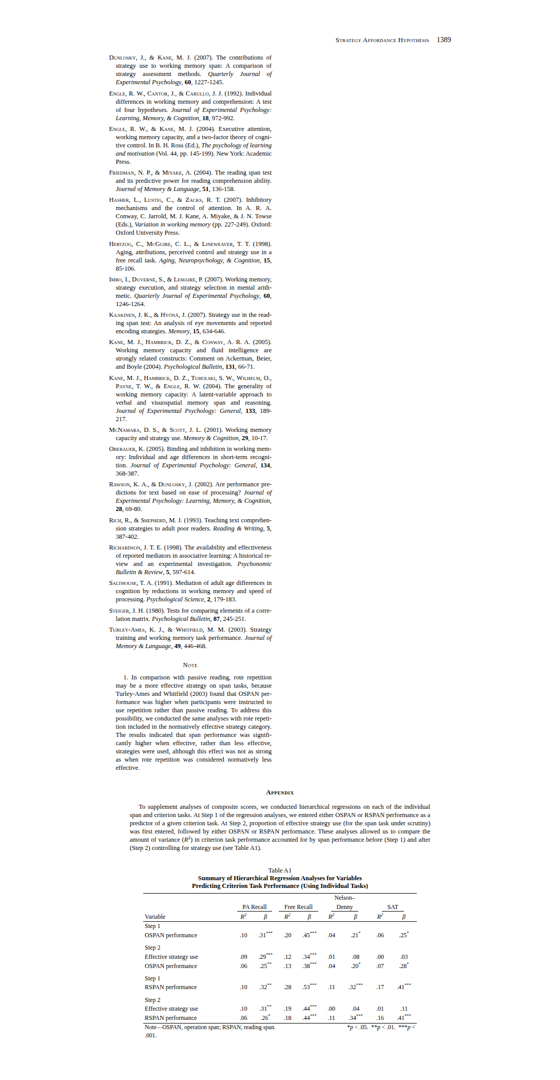Strategy Affordance Hypothesis 1389
Dunlosky, J., & Kane, M. J. (2007). The contributions of strategy use to working memory span: A comparison of strategy assessment methods. Quarterly Journal of Experimental Psychology, 60, 1227-1245.
Engle, R. W., Cantor, J., & Carullo, J. J. (1992). Individual differences in working memory and comprehension: A test of four hypotheses. Journal of Experimental Psychology: Learning, Memory, & Cognition, 18, 972-992.
Engle, R. W., & Kane, M. J. (2004). Executive attention, working memory capacity, and a two-factor theory of cognitive control. In B. H. Ross (Ed.), The psychology of learning and motivation (Vol. 44, pp. 145-199). New York: Academic Press.
Friedman, N. P., & Miyake, A. (2004). The reading span test and its predictive power for reading comprehension ability. Journal of Memory & Language, 51, 136-158.
Hasher, L., Lustig, C., & Zacks, R. T. (2007). Inhibitory mechanisms and the control of attention. In A. R. A. Conway, C. Jarrold, M. J. Kane, A. Miyake, & J. N. Towse (Eds.), Variation in working memory (pp. 227-249). Oxford: Oxford University Press.
Hertzog, C., McGuire, C. L., & Lineweaver, T. T. (1998). Aging, attributions, perceived control and strategy use in a free recall task. Aging, Neuropsychology, & Cognition, 15, 85-106.
Imbo, I., Duverne, S., & Lemaire, P. (2007). Working memory, strategy execution, and strategy selection in mental arithmetic. Quarterly Journal of Experimental Psychology, 60, 1246-1264.
Kaakinen, J. K., & Hyönä, J. (2007). Strategy use in the reading span test: An analysis of eye movements and reported encoding strategies. Memory, 15, 634-646.
Kane, M. J., Hambrick, D. Z., & Conway, A. R. A. (2005). Working memory capacity and fluid intelligence are strongly related constructs: Comment on Ackerman, Beier, and Boyle (2004). Psychological Bulletin, 131, 66-71.
Kane, M. J., Hambrick, D. Z., Tuholski, S. W., Wilhelm, O., Payne, T. W., & Engle, R. W. (2004). The generality of working memory capacity: A latent-variable approach to verbal and visuospatial memory span and reasoning. Journal of Experimental Psychology: General, 133, 189-217.
McNamara, D. S., & Scott, J. L. (2001). Working memory capacity and strategy use. Memory & Cognition, 29, 10-17.
Oberauer, K. (2005). Binding and inhibition in working memory: Individual and age differences in short-term recognition. Journal of Experimental Psychology: General, 134, 368-387.
Rawson, K. A., & Dunlosky, J. (2002). Are performance predictions for text based on ease of processing? Journal of Experimental Psychology: Learning, Memory, & Cognition, 28, 69-80.
Rich, R., & Shepherd, M. J. (1993). Teaching text comprehension strategies to adult poor readers. Reading & Writing, 5, 387-402.
Richardson, J. T. E. (1998). The availability and effectiveness of reported mediators in associative learning: A historical review and an experimental investigation. Psychonomic Bulletin & Review, 5, 597-614.
Salthouse, T. A. (1991). Mediation of adult age differences in cognition by reductions in working memory and speed of processing. Psychological Science, 2, 179-183.
Steiger, J. H. (1980). Tests for comparing elements of a correlation matrix. Psychological Bulletin, 87, 245-251.
Turley-Ames, K. J., & Whitfield, M. M. (2003). Strategy training and working memory task performance. Journal of Memory & Language, 49, 446-468.
Note
1. In comparison with passive reading, rote repetition may be a more effective strategy on span tasks, because Turley-Ames and Whitfield (2003) found that OSPAN performance was higher when participants were instructed to use repetition rather than passive reading. To address this possibility, we conducted the same analyses with rote repetition included in the normatively effective strategy category. The results indicated that span performance was significantly higher when effective, rather than less effective, strategies were used, although this effect was not as strong as when rote repetition was considered normatively less effective.
Appendix
To supplement analyses of composite scores, we conducted hierarchical regressions on each of the individual span and criterion tasks. At Step 1 of the regression analyses, we entered either OSPAN or RSPAN performance as a predictor of a given criterion task. At Step 2, proportion of effective strategy use (for the span task under scrutiny) was first entered, followed by either OSPAN or RSPAN performance. These analyses allowed us to compare the amount of variance (R2) in criterion task performance accounted for by span performance before (Step 1) and after (Step 2) controlling for strategy use (see Table A1).
Table A1
Summary of Hierarchical Regression Analyses for Variables
Predicting Criterion Task Performance (Using Individual Tasks)
| | | | Nelson– | |
| | PA Recall | Free Recall | Denny | SAT |
| Variable | R 2 | β | R 2 | β | R 2 | β | R 2 | β |
| Step 1 | |
| OSPAN performance | .10 | .31 *** | .20 | .45 *** | .04 | .21 * | .06 | .25 * |
| Step 2 | |
| Effective strategy use | .09 | .29 *** | .12 | .34 *** | .01 | .08 | .00 | .03 |
| OSPAN performance | .06 | .25 ** | .13 | .38 *** | .04 | .20 * | .07 | .28 * |
| Step 1 | |
| RSPAN performance | .10 | .32 ** | .28 | .53 *** | .11 | .32 *** | .17 | .41 *** |
| Step 2 | |
| Effective strategy use | .10 | .31 ** | .19 | .44 *** | .00 | .04 | .01 | .11 |
| RSPAN performance | .06 | .26 * | .18 | .44 *** | .11 | .34 *** | .16 | .41 *** |
| Note—OSPAN, operation span; RSPAN, reading span. | * p < .05. ** p < .01. *** p < |
| .001. |